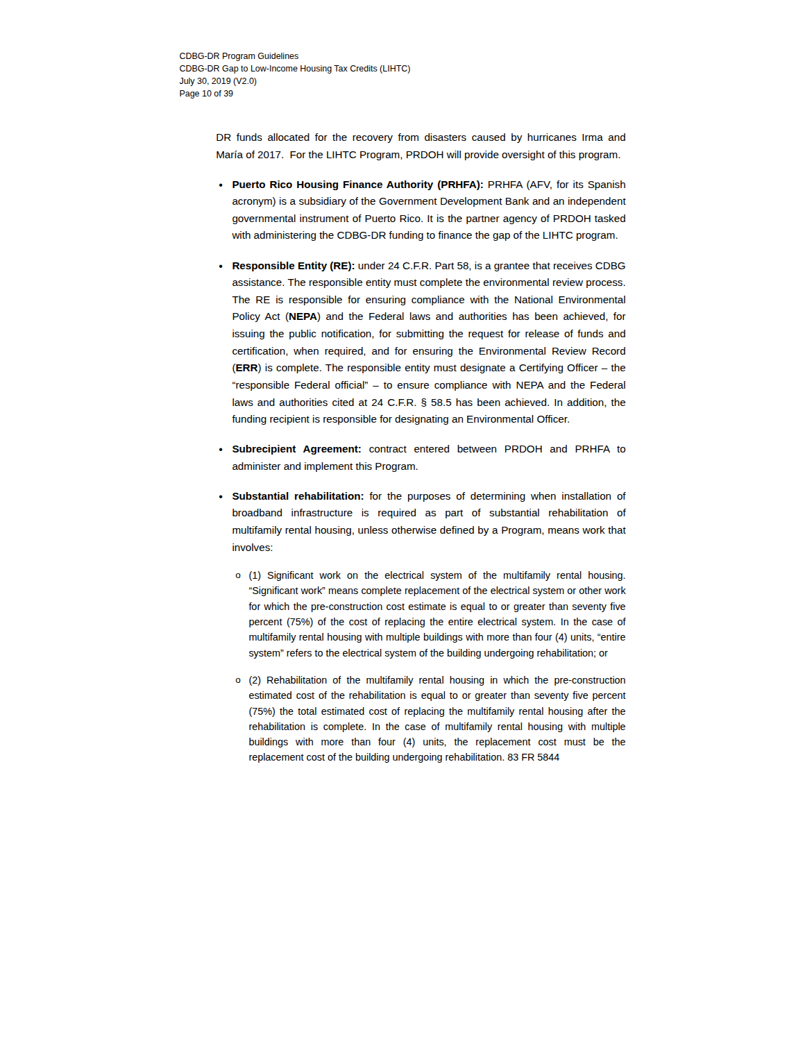CDBG-DR Program Guidelines
CDBG-DR Gap to Low-Income Housing Tax Credits (LIHTC)
July 30, 2019 (V2.0)
Page 10 of 39
DR funds allocated for the recovery from disasters caused by hurricanes Irma and María of 2017. For the LIHTC Program, PRDOH will provide oversight of this program.
Puerto Rico Housing Finance Authority (PRHFA): PRHFA (AFV, for its Spanish acronym) is a subsidiary of the Government Development Bank and an independent governmental instrument of Puerto Rico. It is the partner agency of PRDOH tasked with administering the CDBG-DR funding to finance the gap of the LIHTC program.
Responsible Entity (RE): under 24 C.F.R. Part 58, is a grantee that receives CDBG assistance. The responsible entity must complete the environmental review process. The RE is responsible for ensuring compliance with the National Environmental Policy Act (NEPA) and the Federal laws and authorities has been achieved, for issuing the public notification, for submitting the request for release of funds and certification, when required, and for ensuring the Environmental Review Record (ERR) is complete. The responsible entity must designate a Certifying Officer – the “responsible Federal official” – to ensure compliance with NEPA and the Federal laws and authorities cited at 24 C.F.R. § 58.5 has been achieved. In addition, the funding recipient is responsible for designating an Environmental Officer.
Subrecipient Agreement: contract entered between PRDOH and PRHFA to administer and implement this Program.
Substantial rehabilitation: for the purposes of determining when installation of broadband infrastructure is required as part of substantial rehabilitation of multifamily rental housing, unless otherwise defined by a Program, means work that involves:
(1) Significant work on the electrical system of the multifamily rental housing. “Significant work” means complete replacement of the electrical system or other work for which the pre-construction cost estimate is equal to or greater than seventy five percent (75%) of the cost of replacing the entire electrical system. In the case of multifamily rental housing with multiple buildings with more than four (4) units, “entire system” refers to the electrical system of the building undergoing rehabilitation; or
(2) Rehabilitation of the multifamily rental housing in which the pre-construction estimated cost of the rehabilitation is equal to or greater than seventy five percent (75%) the total estimated cost of replacing the multifamily rental housing after the rehabilitation is complete. In the case of multifamily rental housing with multiple buildings with more than four (4) units, the replacement cost must be the replacement cost of the building undergoing rehabilitation. 83 FR 5844